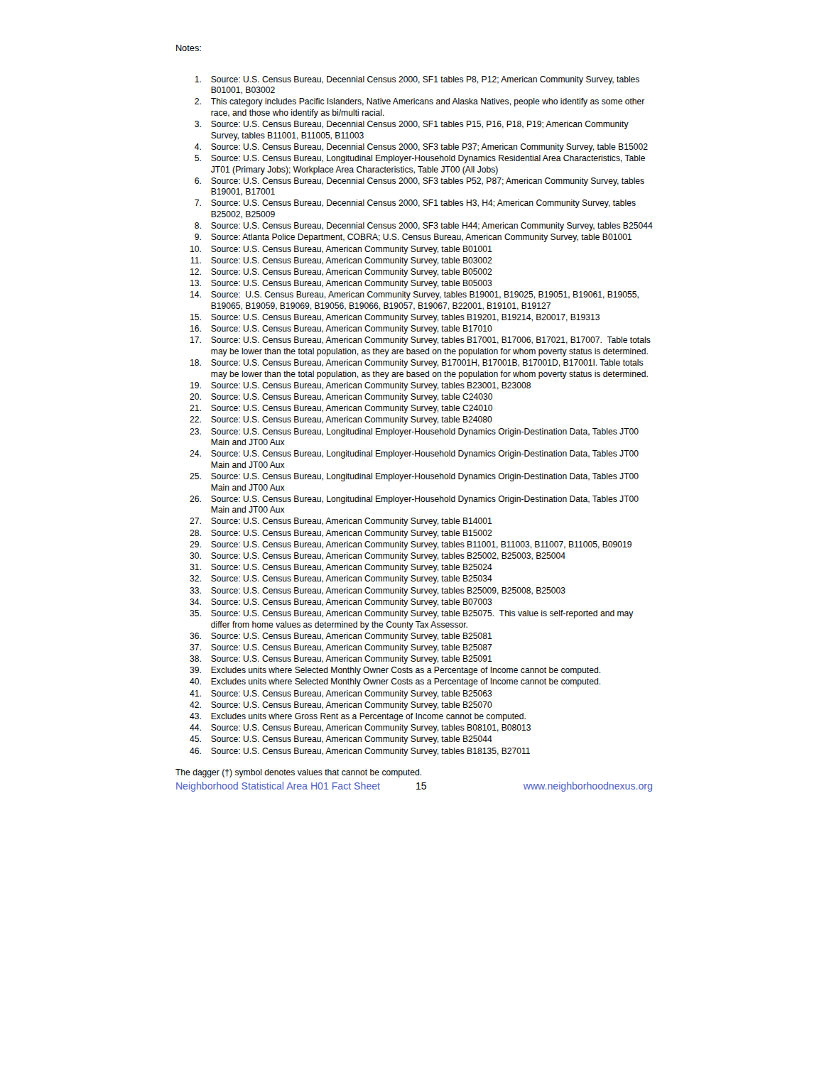Notes:
Source: U.S. Census Bureau, Decennial Census 2000, SF1 tables P8, P12; American Community Survey, tables B01001, B03002
This category includes Pacific Islanders, Native Americans and Alaska Natives, people who identify as some other race, and those who identify as bi/multi racial.
Source: U.S. Census Bureau, Decennial Census 2000, SF1 tables P15, P16, P18, P19; American Community Survey, tables B11001, B11005, B11003
Source: U.S. Census Bureau, Decennial Census 2000, SF3 table P37; American Community Survey, table B15002
Source: U.S. Census Bureau, Longitudinal Employer-Household Dynamics Residential Area Characteristics, Table JT01 (Primary Jobs); Workplace Area Characteristics, Table JT00 (All Jobs)
Source: U.S. Census Bureau, Decennial Census 2000, SF3 tables P52, P87; American Community Survey, tables B19001, B17001
Source: U.S. Census Bureau, Decennial Census 2000, SF1 tables H3, H4; American Community Survey, tables B25002, B25009
Source: U.S. Census Bureau, Decennial Census 2000, SF3 table H44; American Community Survey, tables B25044
Source: Atlanta Police Department, COBRA; U.S. Census Bureau, American Community Survey, table B01001
Source: U.S. Census Bureau, American Community Survey, table B01001
Source: U.S. Census Bureau, American Community Survey, table B03002
Source: U.S. Census Bureau, American Community Survey, table B05002
Source: U.S. Census Bureau, American Community Survey, table B05003
Source: U.S. Census Bureau, American Community Survey, tables B19001, B19025, B19051, B19061, B19055, B19065, B19059, B19069, B19056, B19066, B19057, B19067, B22001, B19101, B19127
Source: U.S. Census Bureau, American Community Survey, tables B19201, B19214, B20017, B19313
Source: U.S. Census Bureau, American Community Survey, table B17010
Source: U.S. Census Bureau, American Community Survey, tables B17001, B17006, B17021, B17007. Table totals may be lower than the total population, as they are based on the population for whom poverty status is determined.
Source: U.S. Census Bureau, American Community Survey, B17001H, B17001B, B17001D, B17001I. Table totals may be lower than the total population, as they are based on the population for whom poverty status is determined.
Source: U.S. Census Bureau, American Community Survey, tables B23001, B23008
Source: U.S. Census Bureau, American Community Survey, table C24030
Source: U.S. Census Bureau, American Community Survey, table C24010
Source: U.S. Census Bureau, American Community Survey, table B24080
Source: U.S. Census Bureau, Longitudinal Employer-Household Dynamics Origin-Destination Data, Tables JT00 Main and JT00 Aux
Source: U.S. Census Bureau, Longitudinal Employer-Household Dynamics Origin-Destination Data, Tables JT00 Main and JT00 Aux
Source: U.S. Census Bureau, Longitudinal Employer-Household Dynamics Origin-Destination Data, Tables JT00 Main and JT00 Aux
Source: U.S. Census Bureau, Longitudinal Employer-Household Dynamics Origin-Destination Data, Tables JT00 Main and JT00 Aux
Source: U.S. Census Bureau, American Community Survey, table B14001
Source: U.S. Census Bureau, American Community Survey, table B15002
Source: U.S. Census Bureau, American Community Survey, tables B11001, B11003, B11007, B11005, B09019
Source: U.S. Census Bureau, American Community Survey, tables B25002, B25003, B25004
Source: U.S. Census Bureau, American Community Survey, table B25024
Source: U.S. Census Bureau, American Community Survey, table B25034
Source: U.S. Census Bureau, American Community Survey, tables B25009, B25008, B25003
Source: U.S. Census Bureau, American Community Survey, table B07003
Source: U.S. Census Bureau, American Community Survey, table B25075. This value is self-reported and may differ from home values as determined by the County Tax Assessor.
Source: U.S. Census Bureau, American Community Survey, table B25081
Source: U.S. Census Bureau, American Community Survey, table B25087
Source: U.S. Census Bureau, American Community Survey, table B25091
Excludes units where Selected Monthly Owner Costs as a Percentage of Income cannot be computed.
Excludes units where Selected Monthly Owner Costs as a Percentage of Income cannot be computed.
Source: U.S. Census Bureau, American Community Survey, table B25063
Source: U.S. Census Bureau, American Community Survey, table B25070
Excludes units where Gross Rent as a Percentage of Income cannot be computed.
Source: U.S. Census Bureau, American Community Survey, tables B08101, B08013
Source: U.S. Census Bureau, American Community Survey, table B25044
Source: U.S. Census Bureau, American Community Survey, tables B18135, B27011
The dagger (†) symbol denotes values that cannot be computed.
Neighborhood Statistical Area H01 Fact Sheet 15 www.neighborhoodnexus.org